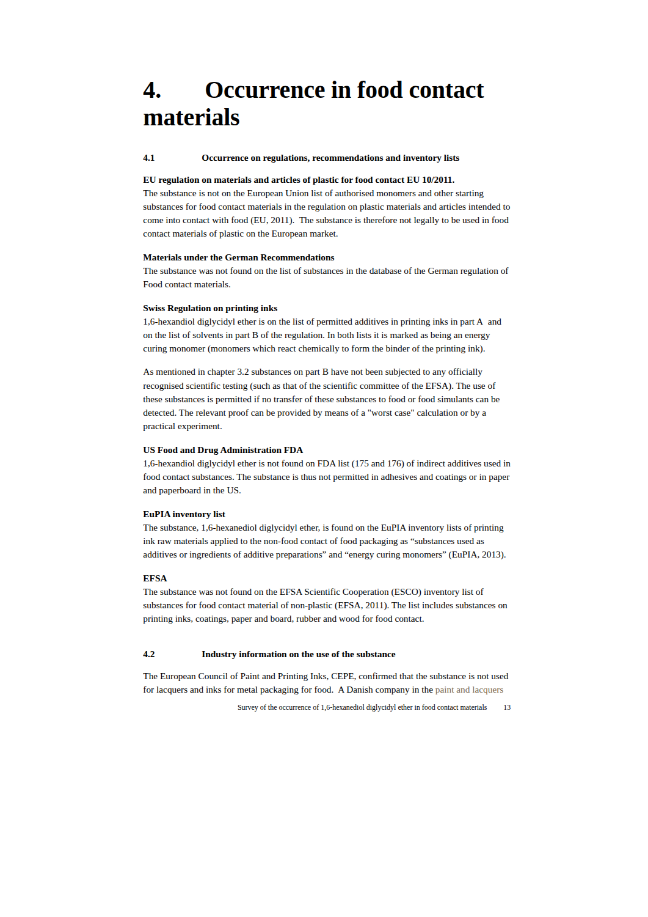4. Occurrence in food contact materials
4.1 Occurrence on regulations, recommendations and inventory lists
EU regulation on materials and articles of plastic for food contact EU 10/2011.
The substance is not on the European Union list of authorised monomers and other starting substances for food contact materials in the regulation on plastic materials and articles intended to come into contact with food (EU, 2011). The substance is therefore not legally to be used in food contact materials of plastic on the European market.
Materials under the German Recommendations
The substance was not found on the list of substances in the database of the German regulation of Food contact materials.
Swiss Regulation on printing inks
1,6-hexandiol diglycidyl ether is on the list of permitted additives in printing inks in part A and on the list of solvents in part B of the regulation. In both lists it is marked as being an energy curing monomer (monomers which react chemically to form the binder of the printing ink).
As mentioned in chapter 3.2 substances on part B have not been subjected to any officially recognised scientific testing (such as that of the scientific committee of the EFSA). The use of these substances is permitted if no transfer of these substances to food or food simulants can be detected. The relevant proof can be provided by means of a "worst case" calculation or by a practical experiment.
US Food and Drug Administration FDA
1,6-hexandiol diglycidyl ether is not found on FDA list (175 and 176) of indirect additives used in food contact substances. The substance is thus not permitted in adhesives and coatings or in paper and paperboard in the US.
EuPIA inventory list
The substance, 1,6-hexanediol diglycidyl ether, is found on the EuPIA inventory lists of printing ink raw materials applied to the non-food contact of food packaging as “substances used as additives or ingredients of additive preparations” and “energy curing monomers” (EuPIA, 2013).
EFSA
The substance was not found on the EFSA Scientific Cooperation (ESCO) inventory list of substances for food contact material of non-plastic (EFSA, 2011). The list includes substances on printing inks, coatings, paper and board, rubber and wood for food contact.
4.2 Industry information on the use of the substance
The European Council of Paint and Printing Inks, CEPE, confirmed that the substance is not used for lacquers and inks for metal packaging for food. A Danish company in the paint and lacquers
Survey of the occurrence of 1,6-hexanediol diglycidyl ether in food contact materials13